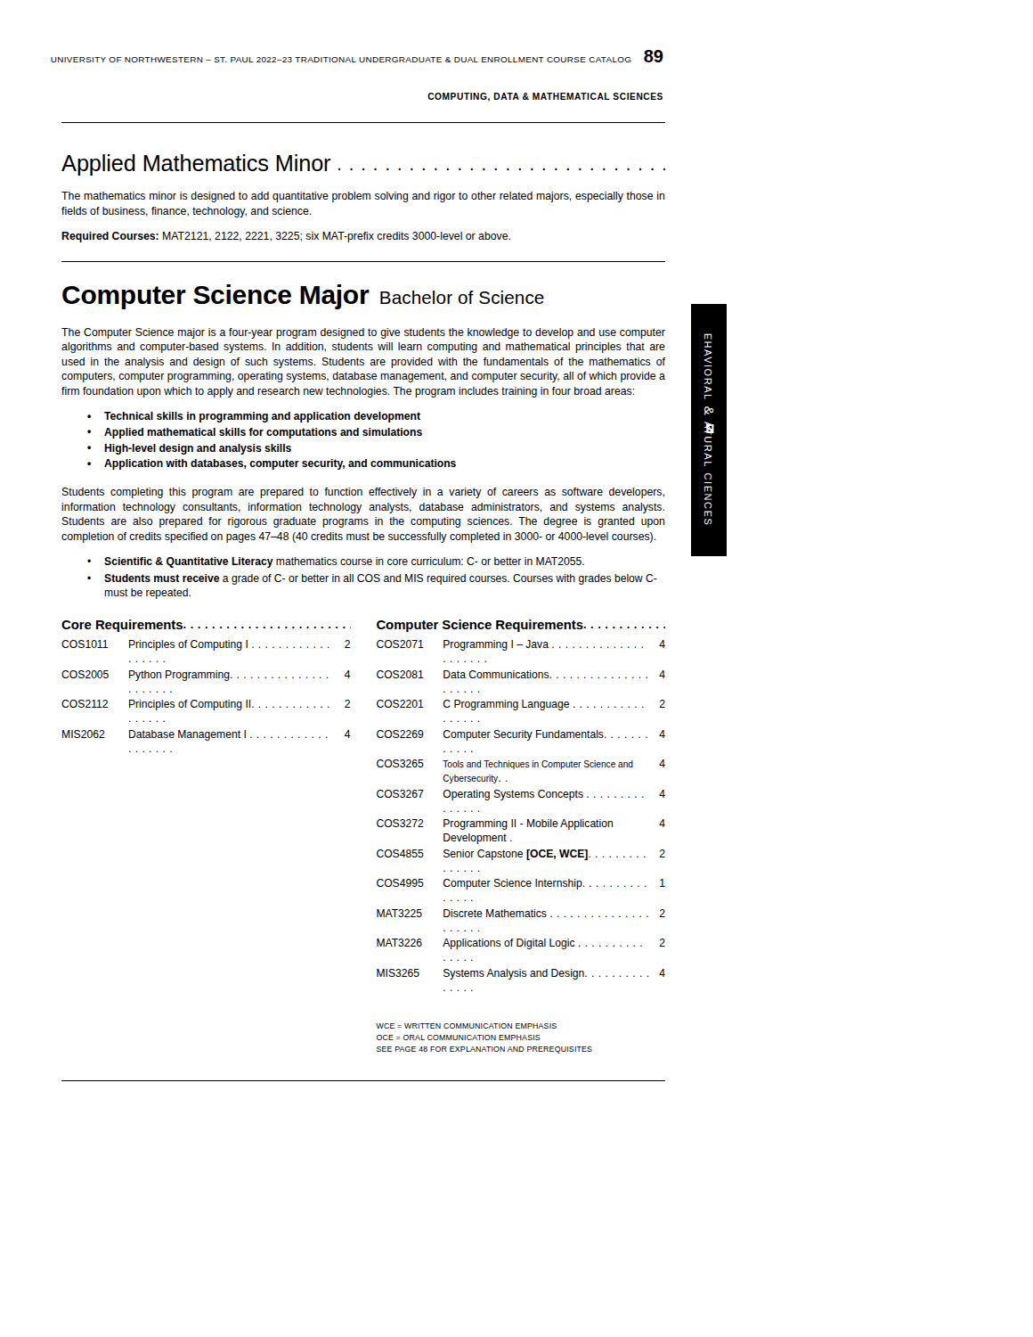University of Northwestern – St. Paul 2022–23 Traditional Undergraduate & Dual Enrollment Course Catalog 89
Computing, Data & Mathematical Sciences
Behavioral & Natural Sciences
Applied Mathematics Minor . . . . . . . . . . . . . . . . . . . . . . . . . . . . . . . . . . . . . . . . . . . . . . . . . . . . . . . 18 cr
The mathematics minor is designed to add quantitative problem solving and rigor to other related majors, especially those in fields of business, finance, technology, and science.
Required Courses: MAT2121, 2122, 2221, 3225; six MAT-prefix credits 3000-level or above.
Computer Science Major Bachelor of Science
The Computer Science major is a four-year program designed to give students the knowledge to develop and use computer algorithms and computer-based systems. In addition, students will learn computing and mathematical principles that are used in the analysis and design of such systems. Students are provided with the fundamentals of the mathematics of computers, computer programming, operating systems, database management, and computer security, all of which provide a firm foundation upon which to apply and research new technologies. The program includes training in four broad areas:
Technical skills in programming and application development
Applied mathematical skills for computations and simulations
High-level design and analysis skills
Application with databases, computer security, and communications
Students completing this program are prepared to function effectively in a variety of careers as software developers, information technology consultants, information technology analysts, database administrators, and systems analysts. Students are also prepared for rigorous graduate programs in the computing sciences. The degree is granted upon completion of credits specified on pages 47–48 (40 credits must be successfully completed in 3000- or 4000-level courses).
Scientific & Quantitative Literacy mathematics course in core curriculum: C- or better in MAT2055.
Students must receive a grade of C- or better in all COS and MIS required courses. Courses with grades below C- must be repeated.
Core Requirements. . . . . . . . . . . . . . . . . . . . . . . . . . . . . . . . 12 cr
| COS1011 | Principles of Computing I . . . . . . . . . . . . . . . . . . | 2 |
| COS2005 | Python Programming . . . . . . . . . . . . . . . . . . . . . . | 4 |
| COS2112 | Principles of Computing II . . . . . . . . . . . . . . . . . . | 2 |
| MIS2062 | Database Management I . . . . . . . . . . . . . . . . . . . | 4 |
Computer Science Requirements. . . . . . . . . . . . . . . . . . . . . 37 cr
| COS2071 | Programming I – Java . . . . . . . . . . . . . . . . . . . . . | 4 |
| COS2081 | Data Communications . . . . . . . . . . . . . . . . . . . . . | 4 |
| COS2201 | C Programming Language . . . . . . . . . . . . . . . . . | 2 |
| COS2269 | Computer Security Fundamentals . . . . . . . . . . . . | 4 |
| COS3265 | Tools and Techniques in Computer Science and Cybersecurity . . | 4 |
| COS3267 | Operating Systems Concepts . . . . . . . . . . . . . . . | 4 |
| COS3272 | Programming II - Mobile Application Development . | 4 |
| COS4855 | Senior Capstone [OCE, WCE] . . . . . . . . . . . . . . . | 2 |
| COS4995 | Computer Science Internship . . . . . . . . . . . . . . . | 1 |
| MAT3225 | Discrete Mathematics . . . . . . . . . . . . . . . . . . . . . | 2 |
| MAT3226 | Applications of Digital Logic . . . . . . . . . . . . . . . | 2 |
| MIS3265 | Systems Analysis and Design . . . . . . . . . . . . . . . | 4 |
WCE = Written Communication Emphasis
OCE = Oral Communication Emphasis
See page 48 for explanation and prerequisites